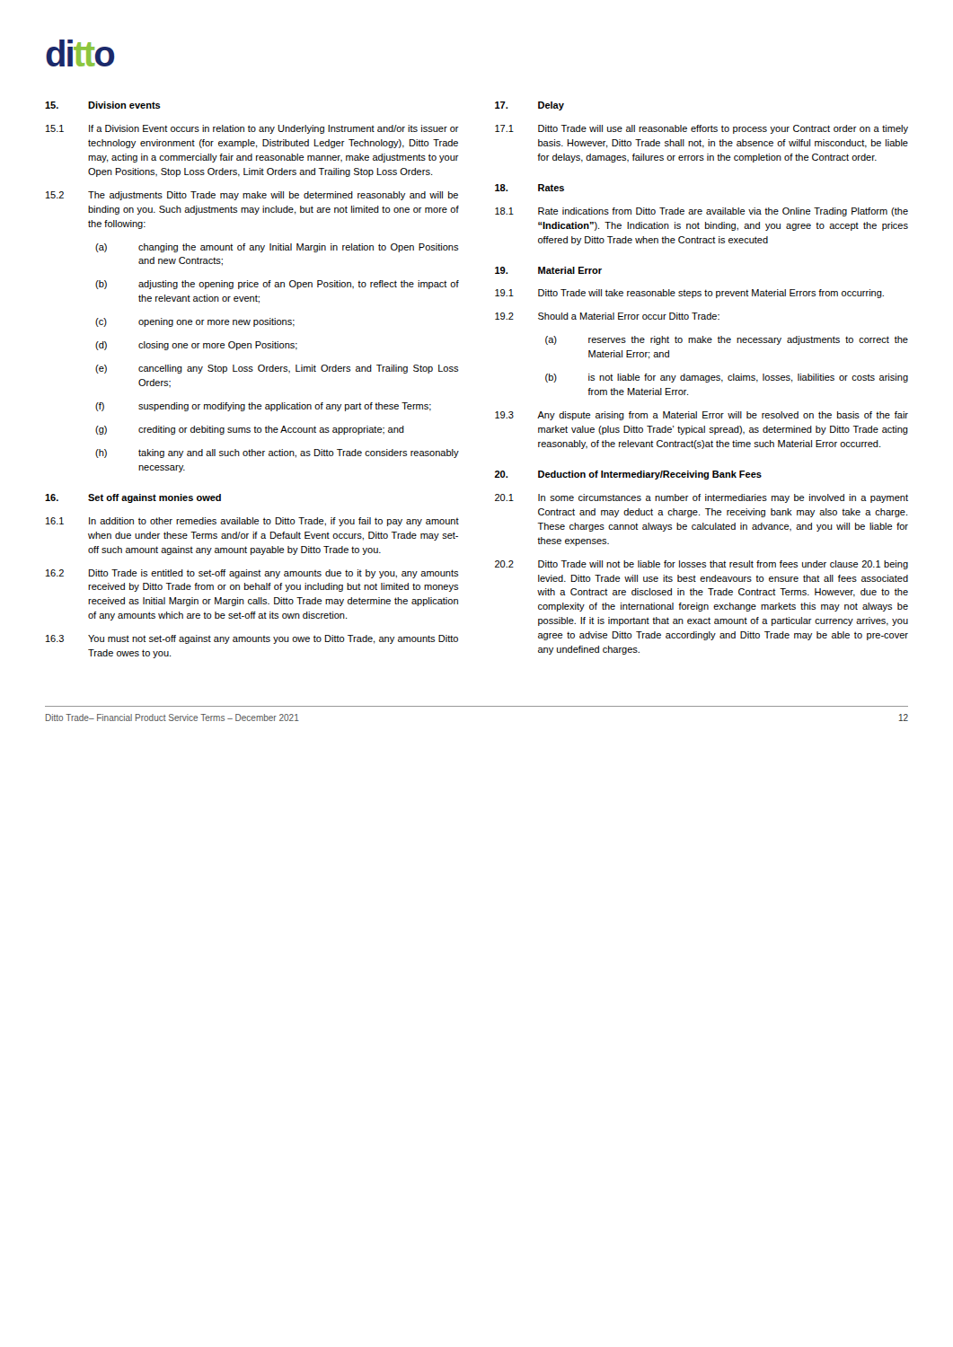ditto
15.
Division events
15.1
If a Division Event occurs in relation to any Underlying Instrument and/or its issuer or technology environment (for example, Distributed Ledger Technology), Ditto Trade may, acting in a commercially fair and reasonable manner, make adjustments to your Open Positions, Stop Loss Orders, Limit Orders and Trailing Stop Loss Orders.
15.2
The adjustments Ditto Trade may make will be determined reasonably and will be binding on you. Such adjustments may include, but are not limited to one or more of the following:
(a)
changing the amount of any Initial Margin in relation to Open Positions and new Contracts;
(b)
adjusting the opening price of an Open Position, to reflect the impact of the relevant action or event;
(c)
opening one or more new positions;
(d)
closing one or more Open Positions;
(e)
cancelling any Stop Loss Orders, Limit Orders and Trailing Stop Loss Orders;
(f)
suspending or modifying the application of any part of these Terms;
(g)
crediting or debiting sums to the Account as appropriate; and
(h)
taking any and all such other action, as Ditto Trade considers reasonably necessary.
16.
Set off against monies owed
16.1
In addition to other remedies available to Ditto Trade, if you fail to pay any amount when due under these Terms and/or if a Default Event occurs, Ditto Trade may set-off such amount against any amount payable by Ditto Trade to you.
16.2
Ditto Trade is entitled to set-off against any amounts due to it by you, any amounts received by Ditto Trade from or on behalf of you including but not limited to moneys received as Initial Margin or Margin calls. Ditto Trade may determine the application of any amounts which are to be set-off at its own discretion.
16.3
You must not set-off against any amounts you owe to Ditto Trade, any amounts Ditto Trade owes to you.
17.
Delay
17.1
Ditto Trade will use all reasonable efforts to process your Contract order on a timely basis. However, Ditto Trade shall not, in the absence of wilful misconduct, be liable for delays, damages, failures or errors in the completion of the Contract order.
18.
Rates
18.1
Rate indications from Ditto Trade are available via the Online Trading Platform (the “Indication”). The Indication is not binding, and you agree to accept the prices offered by Ditto Trade when the Contract is executed
19.
Material Error
19.1
Ditto Trade will take reasonable steps to prevent Material Errors from occurring.
19.2
Should a Material Error occur Ditto Trade:
(a)
reserves the right to make the necessary adjustments to correct the Material Error; and
(b)
is not liable for any damages, claims, losses, liabilities or costs arising from the Material Error.
19.3
Any dispute arising from a Material Error will be resolved on the basis of the fair market value (plus Ditto Trade’ typical spread), as determined by Ditto Trade acting reasonably, of the relevant Contract(s)at the time such Material Error occurred.
20.
Deduction of Intermediary/Receiving Bank Fees
20.1
In some circumstances a number of intermediaries may be involved in a payment Contract and may deduct a charge. The receiving bank may also take a charge. These charges cannot always be calculated in advance, and you will be liable for these expenses.
20.2
Ditto Trade will not be liable for losses that result from fees under clause 20.1 being levied. Ditto Trade will use its best endeavours to ensure that all fees associated with a Contract are disclosed in the Trade Contract Terms. However, due to the complexity of the international foreign exchange markets this may not always be possible. If it is important that an exact amount of a particular currency arrives, you agree to advise Ditto Trade accordingly and Ditto Trade may be able to pre-cover any undefined charges.
Ditto Trade– Financial Product Service Terms – December 2021
12